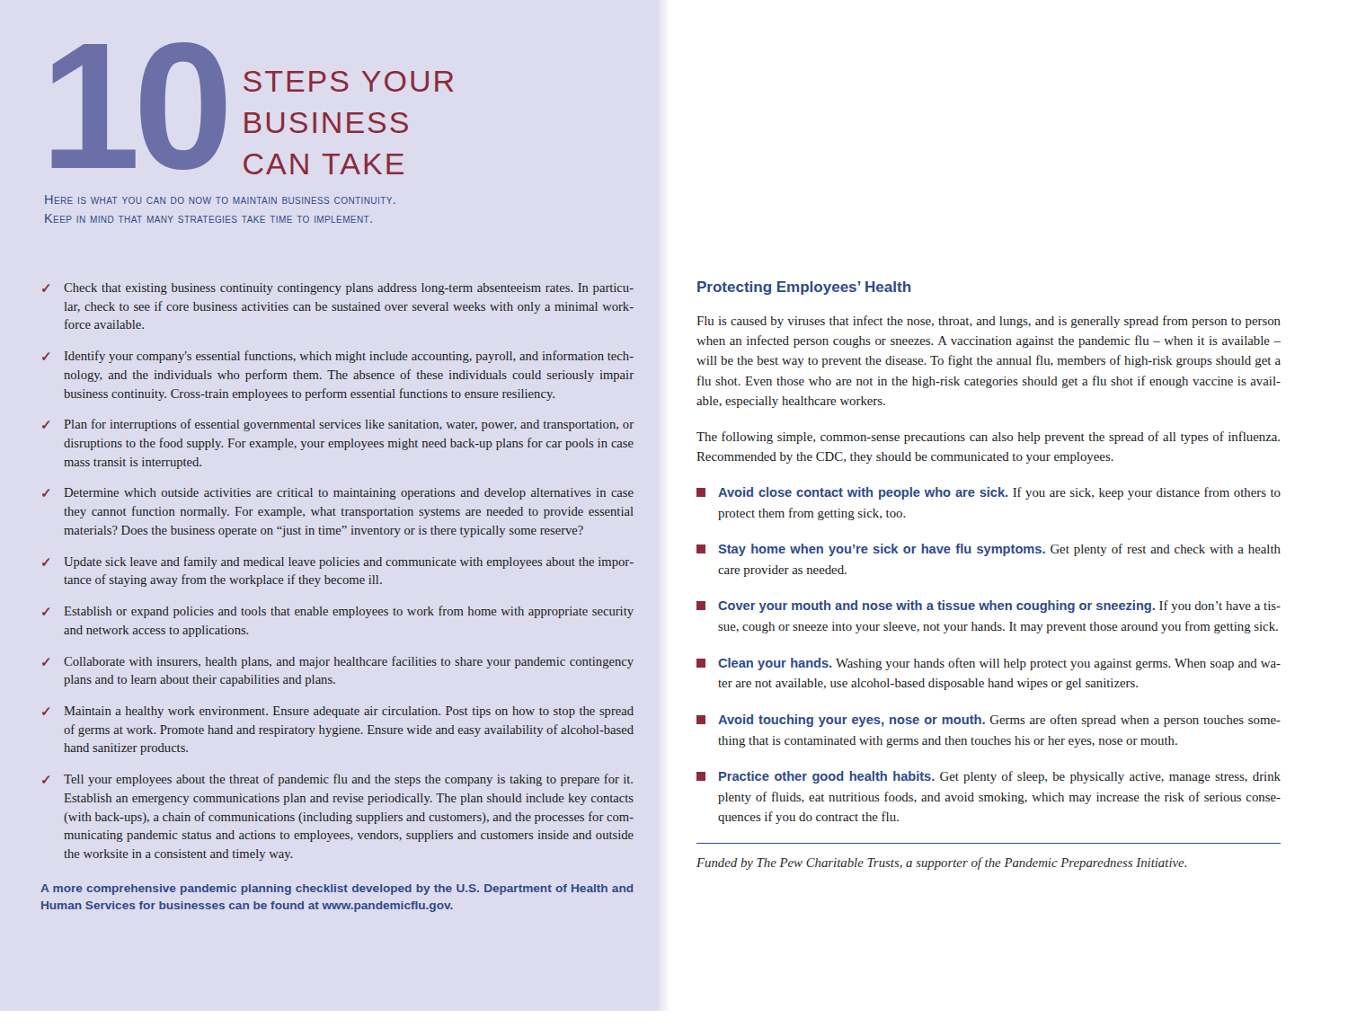10
Steps Your
Business
Can Take
Here is what you can do now to maintain business continuity.
Keep in mind that many strategies take time to implement.
Check that existing business continuity contingency plans address long-term absenteeism rates. In particular, check to see if core business activities can be sustained over several weeks with only a minimal workforce available.
Identify your company's essential functions, which might include accounting, payroll, and information technology, and the individuals who perform them. The absence of these individuals could seriously impair business continuity. Cross-train employees to perform essential functions to ensure resiliency.
Plan for interruptions of essential governmental services like sanitation, water, power, and transportation, or disruptions to the food supply. For example, your employees might need back-up plans for car pools in case mass transit is interrupted.
Determine which outside activities are critical to maintaining operations and develop alternatives in case they cannot function normally. For example, what transportation systems are needed to provide essential materials? Does the business operate on “just in time” inventory or is there typically some reserve?
Update sick leave and family and medical leave policies and communicate with employees about the importance of staying away from the workplace if they become ill.
Establish or expand policies and tools that enable employees to work from home with appropriate security and network access to applications.
Collaborate with insurers, health plans, and major healthcare facilities to share your pandemic contingency plans and to learn about their capabilities and plans.
Maintain a healthy work environment. Ensure adequate air circulation. Post tips on how to stop the spread of germs at work. Promote hand and respiratory hygiene. Ensure wide and easy availability of alcohol-based hand sanitizer products.
Tell your employees about the threat of pandemic flu and the steps the company is taking to prepare for it. Establish an emergency communications plan and revise periodically. The plan should include key contacts (with back-ups), a chain of communications (including suppliers and customers), and the processes for communicating pandemic status and actions to employees, vendors, suppliers and customers inside and outside the worksite in a consistent and timely way.
A more comprehensive pandemic planning checklist developed by the U.S. Department of Health and Human Services for businesses can be found at www.pandemicflu.gov.
Protecting Employees’ Health
Flu is caused by viruses that infect the nose, throat, and lungs, and is generally spread from person to person when an infected person coughs or sneezes. A vaccination against the pandemic flu – when it is available – will be the best way to prevent the disease. To fight the annual flu, members of high-risk groups should get a flu shot. Even those who are not in the high-risk categories should get a flu shot if enough vaccine is available, especially healthcare workers.
The following simple, common-sense precautions can also help prevent the spread of all types of influenza. Recommended by the CDC, they should be communicated to your employees.
Avoid close contact with people who are sick. If you are sick, keep your distance from others to protect them from getting sick, too.
Stay home when you’re sick or have flu symptoms. Get plenty of rest and check with a health care provider as needed.
Cover your mouth and nose with a tissue when coughing or sneezing. If you don’t have a tissue, cough or sneeze into your sleeve, not your hands. It may prevent those around you from getting sick.
Clean your hands. Washing your hands often will help protect you against germs. When soap and water are not available, use alcohol-based disposable hand wipes or gel sanitizers.
Avoid touching your eyes, nose or mouth. Germs are often spread when a person touches something that is contaminated with germs and then touches his or her eyes, nose or mouth.
Practice other good health habits. Get plenty of sleep, be physically active, manage stress, drink plenty of fluids, eat nutritious foods, and avoid smoking, which may increase the risk of serious consequences if you do contract the flu.
Funded by The Pew Charitable Trusts, a supporter of the Pandemic Preparedness Initiative.